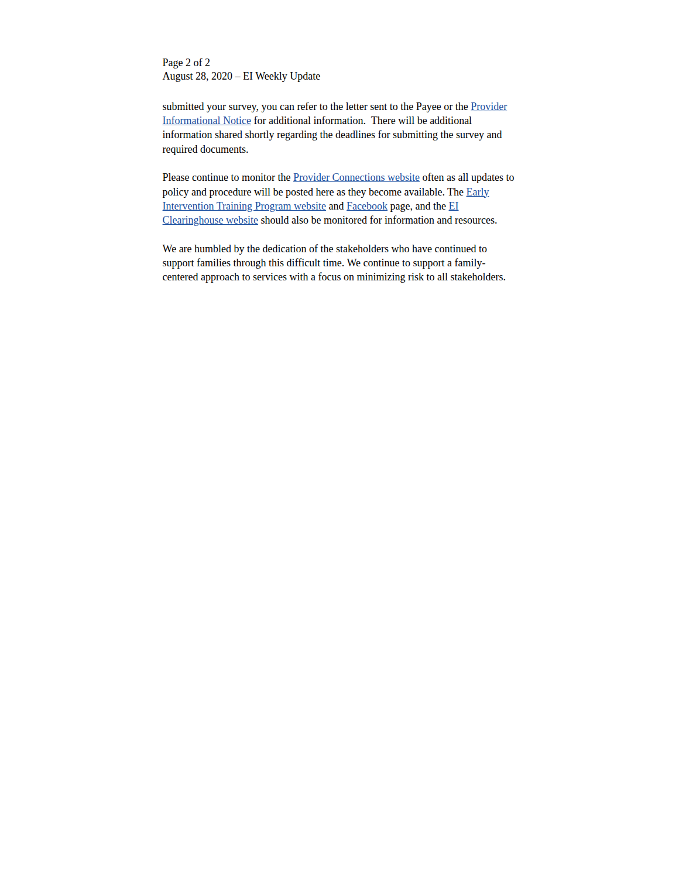Page 2 of 2
August 28, 2020 – EI Weekly Update
submitted your survey, you can refer to the letter sent to the Payee or the Provider Informational Notice for additional information. There will be additional information shared shortly regarding the deadlines for submitting the survey and required documents.
Please continue to monitor the Provider Connections website often as all updates to policy and procedure will be posted here as they become available. The Early Intervention Training Program website and Facebook page, and the EI Clearinghouse website should also be monitored for information and resources.
We are humbled by the dedication of the stakeholders who have continued to support families through this difficult time. We continue to support a family-centered approach to services with a focus on minimizing risk to all stakeholders.